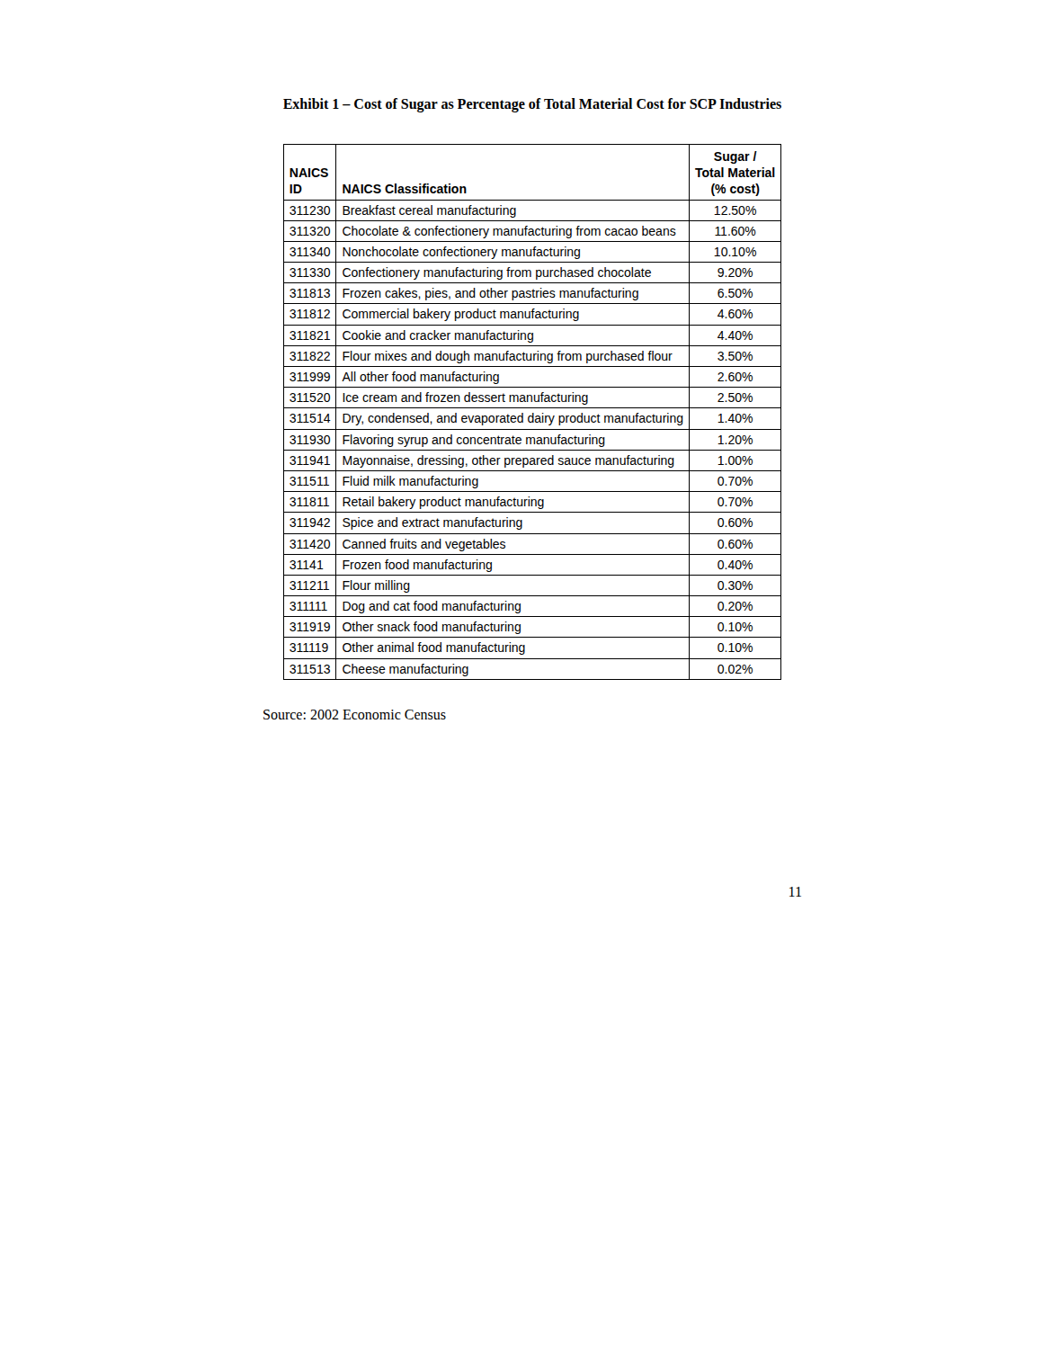Exhibit 1 – Cost of Sugar as Percentage of Total Material Cost for SCP Industries
| NAICS ID | NAICS Classification | Sugar / Total Material (% cost) |
| --- | --- | --- |
| 311230 | Breakfast cereal manufacturing | 12.50% |
| 311320 | Chocolate & confectionery manufacturing from cacao beans | 11.60% |
| 311340 | Nonchocolate confectionery manufacturing | 10.10% |
| 311330 | Confectionery manufacturing from purchased chocolate | 9.20% |
| 311813 | Frozen cakes, pies, and other pastries manufacturing | 6.50% |
| 311812 | Commercial bakery product manufacturing | 4.60% |
| 311821 | Cookie and cracker manufacturing | 4.40% |
| 311822 | Flour mixes and dough manufacturing from purchased flour | 3.50% |
| 311999 | All other food manufacturing | 2.60% |
| 311520 | Ice cream and frozen dessert manufacturing | 2.50% |
| 311514 | Dry, condensed, and evaporated dairy product manufacturing | 1.40% |
| 311930 | Flavoring syrup and concentrate manufacturing | 1.20% |
| 311941 | Mayonnaise, dressing, other prepared sauce manufacturing | 1.00% |
| 311511 | Fluid milk manufacturing | 0.70% |
| 311811 | Retail bakery product manufacturing | 0.70% |
| 311942 | Spice and extract manufacturing | 0.60% |
| 311420 | Canned fruits and vegetables | 0.60% |
| 31141 | Frozen food manufacturing | 0.40% |
| 311211 | Flour milling | 0.30% |
| 311111 | Dog and cat food manufacturing | 0.20% |
| 311919 | Other snack food manufacturing | 0.10% |
| 311119 | Other animal food manufacturing | 0.10% |
| 311513 | Cheese manufacturing | 0.02% |
Source: 2002 Economic Census
11